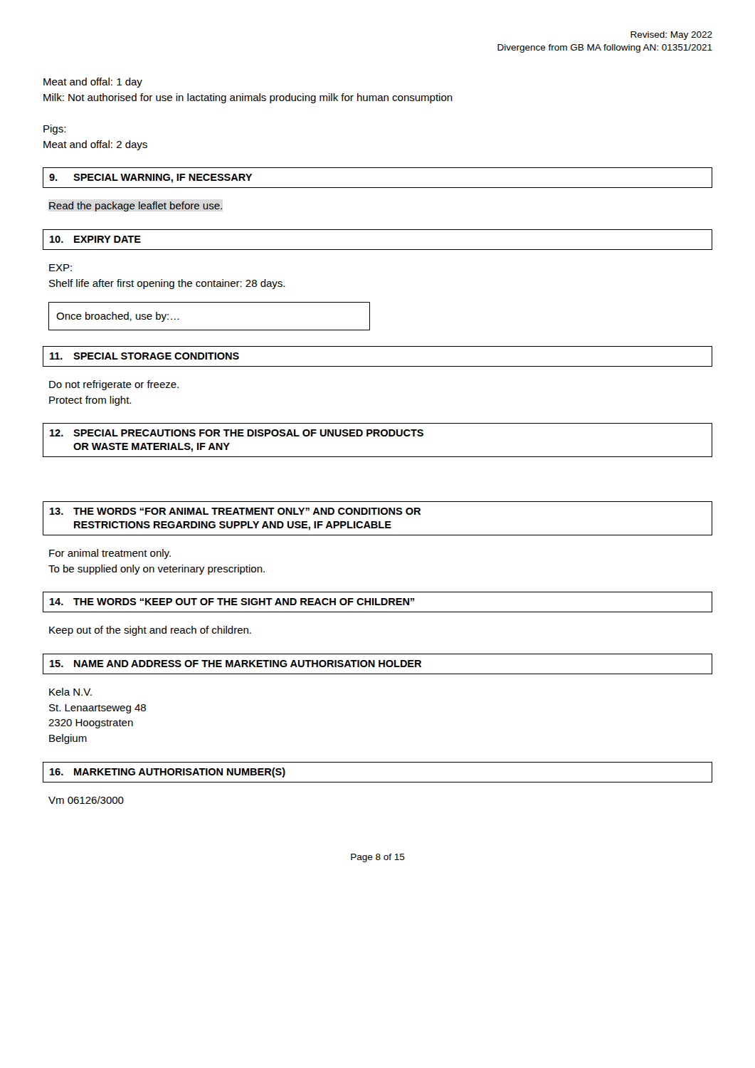Revised: May 2022
Divergence from GB MA following AN: 01351/2021
Meat and offal: 1 day
Milk: Not authorised for use in lactating animals producing milk for human consumption
Pigs:
Meat and offal: 2 days
9. SPECIAL WARNING, IF NECESSARY
Read the package leaflet before use.
10. EXPIRY DATE
EXP:
Shelf life after first opening the container: 28 days.
Once broached, use by:…
11. SPECIAL STORAGE CONDITIONS
Do not refrigerate or freeze.
Protect from light.
12. SPECIAL PRECAUTIONS FOR THE DISPOSAL OF UNUSED PRODUCTSOR WASTE MATERIALS, IF ANY
13. THE WORDS “FOR ANIMAL TREATMENT ONLY” AND CONDITIONS ORRESTRICTIONS REGARDING SUPPLY AND USE, IF APPLICABLE
For animal treatment only.
To be supplied only on veterinary prescription.
14. THE WORDS “KEEP OUT OF THE SIGHT AND REACH OF CHILDREN”
Keep out of the sight and reach of children.
15. NAME AND ADDRESS OF THE MARKETING AUTHORISATION HOLDER
Kela N.V.
St. Lenaartseweg 48
2320 Hoogstraten
Belgium
16. MARKETING AUTHORISATION NUMBER(S)
Vm 06126/3000
Page 8 of 15